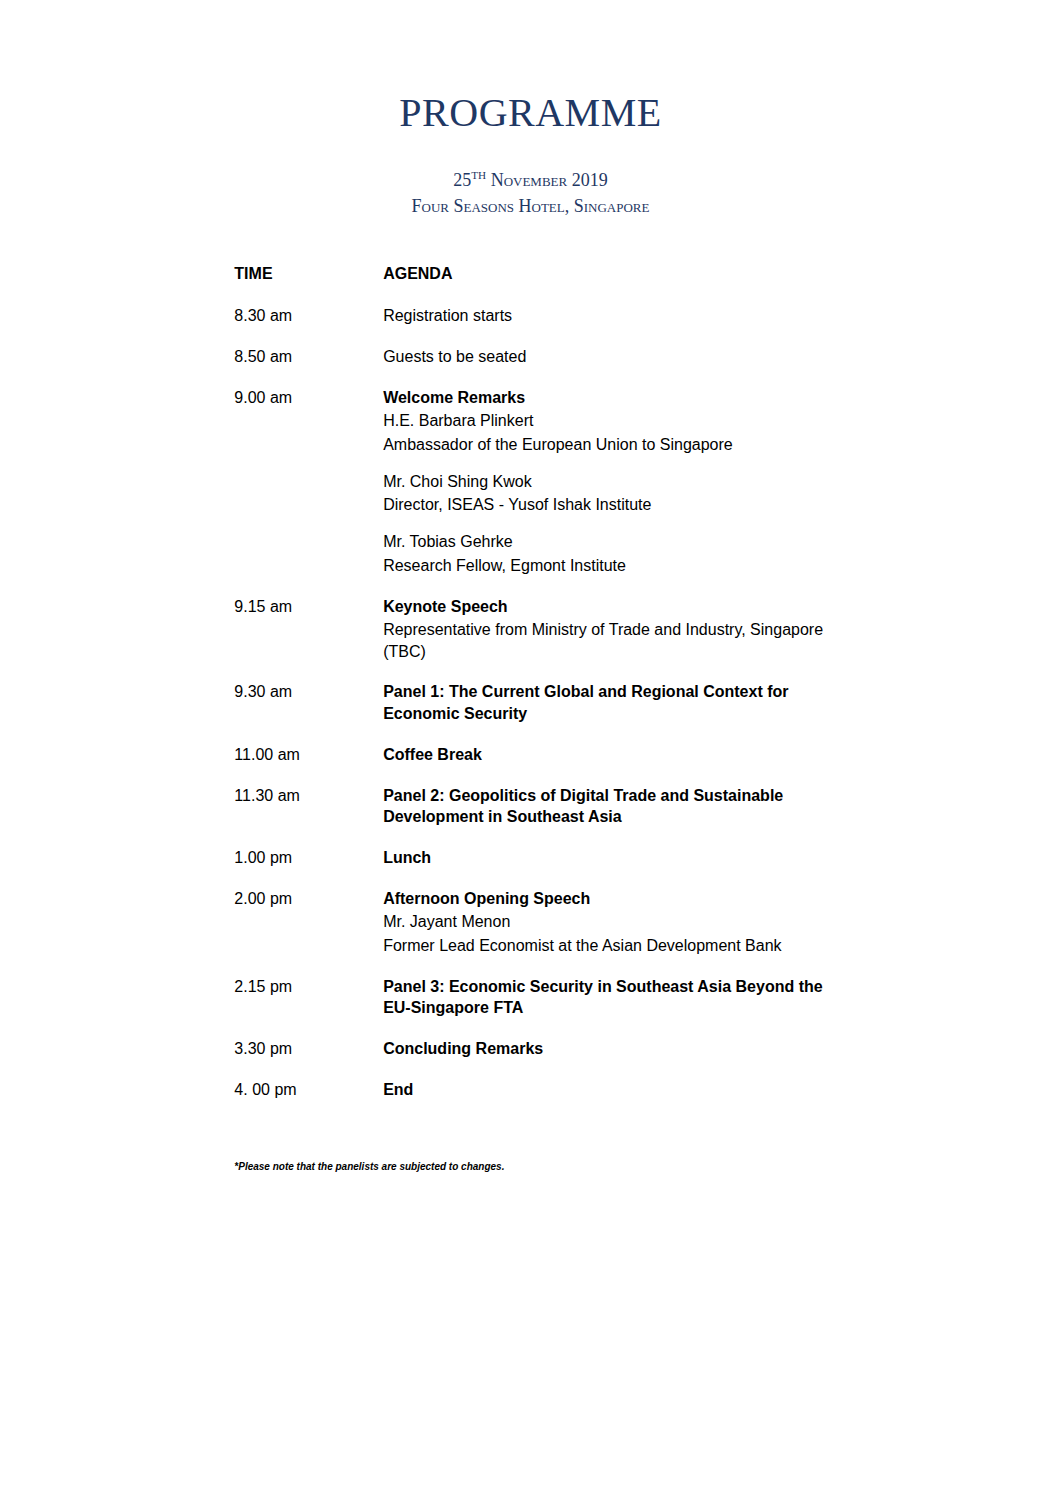PROGRAMME
25TH November 2019
Four Seasons Hotel, Singapore
| TIME | AGENDA |
| --- | --- |
| 8.30 am | Registration starts |
| 8.50 am | Guests to be seated |
| 9.00 am | Welcome Remarks H.E. Barbara Plinkert Ambassador of the European Union to Singapore Mr. Choi Shing Kwok Director, ISEAS - Yusof Ishak Institute Mr. Tobias Gehrke Research Fellow, Egmont Institute |
| 9.15 am | Keynote Speech Representative from Ministry of Trade and Industry, Singapore (TBC) |
| 9.30 am | Panel 1: The Current Global and Regional Context for Economic Security |
| 11.00 am | Coffee Break |
| 11.30 am | Panel 2: Geopolitics of Digital Trade and Sustainable Development in Southeast Asia |
| 1.00 pm | Lunch |
| 2.00 pm | Afternoon Opening Speech Mr. Jayant Menon Former Lead Economist at the Asian Development Bank |
| 2.15 pm | Panel 3: Economic Security in Southeast Asia Beyond the EU-Singapore FTA |
| 3.30 pm | Concluding Remarks |
| 4. 00 pm | End |
*Please note that the panelists are subjected to changes.